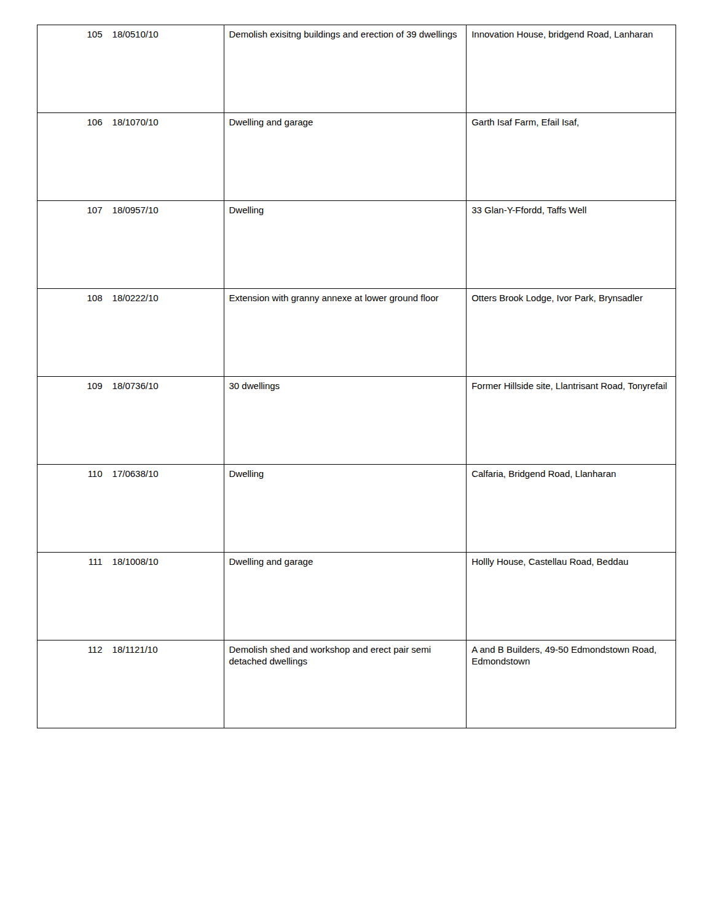| 105 | 18/0510/10 | Demolish exisitng buildings and erection of 39 dwellings | Innovation House, bridgend Road, Lanharan |
| 106 | 18/1070/10 | Dwelling and garage | Garth Isaf Farm, Efail Isaf, |
| 107 | 18/0957/10 | Dwelling | 33 Glan-Y-Ffordd, Taffs Well |
| 108 | 18/0222/10 | Extension with granny annexe at lower ground floor | Otters Brook Lodge, Ivor Park, Brynsadler |
| 109 | 18/0736/10 | 30 dwellings | Former Hillside site, Llantrisant Road, Tonyrefail |
| 110 | 17/0638/10 | Dwelling | Calfaria, Bridgend Road, Llanharan |
| 111 | 18/1008/10 | Dwelling and garage | Hollly House, Castellau Road, Beddau |
| 112 | 18/1121/10 | Demolish shed and workshop and erect pair semi detached dwellings | A and B Builders, 49-50 Edmondstown Road, Edmondstown |